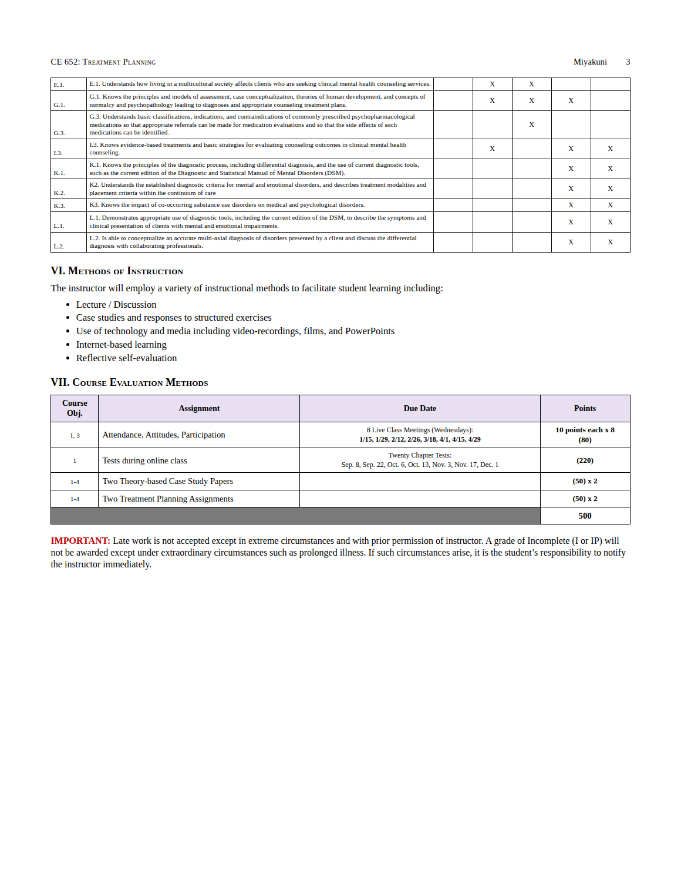CE 652: Treatment Planning Miyakuni 3
| E.1. | E.1. Understands how living in a multicultural society affects clients who are seeking clinical mental health counseling services. | | X | X | | |
| G.1. | G.1. Knows the principles and models of assessment, case conceptualization, theories of human development, and concepts of normalcy and psychopathology leading to diagnoses and appropriate counseling treatment plans. | | X | X | X | |
| G.3. | G.3. Understands basic classifications, indications, and contraindications of commonly prescribed psychopharmacological medications so that appropriate referrals can be made for medication evaluations and so that the side effects of such medications can be identified. | | | X | | |
| I.3. | I.3. Knows evidence-based treatments and basic strategies for evaluating counseling outcomes in clinical mental health counseling. | | X | | X | X |
| K.1. | K.1. Knows the principles of the diagnostic process, including differential diagnosis, and the use of current diagnostic tools, such as the current edition of the Diagnostic and Statistical Manual of Mental Disorders (DSM). | | | | X | X |
| K.2. | K2. Understands the established diagnostic criteria for mental and emotional disorders, and describes treatment modalities and placement criteria within the continuum of care | | | | X | X |
| K.3. | K3. Knows the impact of co-occurring substance use disorders on medical and psychological disorders. | | | | X | X |
| L.1. | L.1. Demonstrates appropriate use of diagnostic tools, including the current edition of the DSM, to describe the symptoms and clinical presentation of clients with mental and emotional impairments. | | | | X | X |
| L.2. | L.2. Is able to conceptualize an accurate multi-axial diagnosis of disorders presented by a client and discuss the differential diagnosis with collaborating professionals. | | | | X | X |
VI. Methods of Instruction
The instructor will employ a variety of instructional methods to facilitate student learning including:
Lecture / Discussion
Case studies and responses to structured exercises
Use of technology and media including video-recordings, films, and PowerPoints
Internet-based learning
Reflective self-evaluation
VII. Course Evaluation Methods
| Course Obj. | Assignment | Due Date | Points |
| --- | --- | --- | --- |
| 1, 3 | Attendance, Attitudes, Participation | 8 Live Class Meetings (Wednesdays): 1/15, 1/29, 2/12, 2/26, 3/18, 4/1, 4/15, 4/29 | 10 points each x 8 (80) |
| 1 | Tests during online class | Twenty Chapter Tests: Sep. 8, Sep. 22, Oct. 6, Oct. 13, Nov. 3, Nov. 17, Dec. 1 | (220) |
| 1-4 | Two Theory-based Case Study Papers | | (50) x 2 |
| 1-4 | Two Treatment Planning Assignments | | (50) x 2 |
| | 500 |
IMPORTANT: Late work is not accepted except in extreme circumstances and with prior permission of instructor. A grade of Incomplete (I or IP) will not be awarded except under extraordinary circumstances such as prolonged illness. If such circumstances arise, it is the student’s responsibility to notify the instructor immediately.